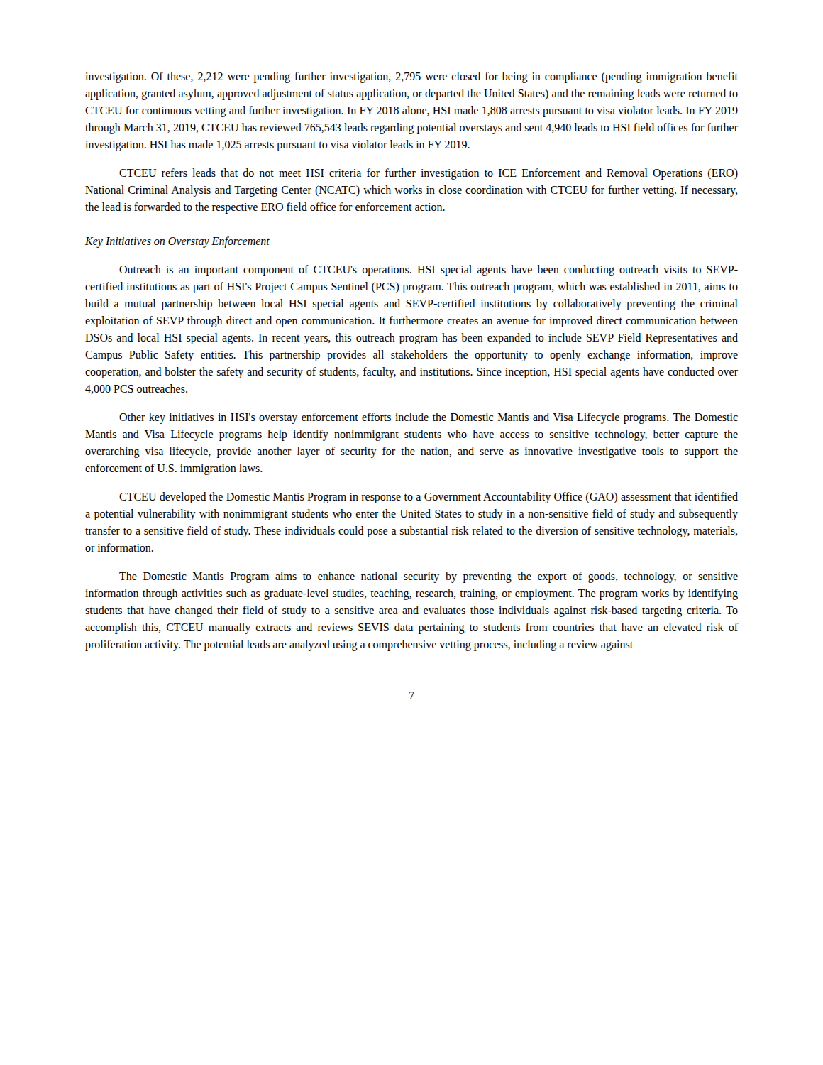investigation. Of these, 2,212 were pending further investigation, 2,795 were closed for being in compliance (pending immigration benefit application, granted asylum, approved adjustment of status application, or departed the United States) and the remaining leads were returned to CTCEU for continuous vetting and further investigation. In FY 2018 alone, HSI made 1,808 arrests pursuant to visa violator leads. In FY 2019 through March 31, 2019, CTCEU has reviewed 765,543 leads regarding potential overstays and sent 4,940 leads to HSI field offices for further investigation. HSI has made 1,025 arrests pursuant to visa violator leads in FY 2019.
CTCEU refers leads that do not meet HSI criteria for further investigation to ICE Enforcement and Removal Operations (ERO) National Criminal Analysis and Targeting Center (NCATC) which works in close coordination with CTCEU for further vetting. If necessary, the lead is forwarded to the respective ERO field office for enforcement action.
Key Initiatives on Overstay Enforcement
Outreach is an important component of CTCEU's operations. HSI special agents have been conducting outreach visits to SEVP-certified institutions as part of HSI's Project Campus Sentinel (PCS) program. This outreach program, which was established in 2011, aims to build a mutual partnership between local HSI special agents and SEVP-certified institutions by collaboratively preventing the criminal exploitation of SEVP through direct and open communication. It furthermore creates an avenue for improved direct communication between DSOs and local HSI special agents. In recent years, this outreach program has been expanded to include SEVP Field Representatives and Campus Public Safety entities. This partnership provides all stakeholders the opportunity to openly exchange information, improve cooperation, and bolster the safety and security of students, faculty, and institutions. Since inception, HSI special agents have conducted over 4,000 PCS outreaches.
Other key initiatives in HSI's overstay enforcement efforts include the Domestic Mantis and Visa Lifecycle programs. The Domestic Mantis and Visa Lifecycle programs help identify nonimmigrant students who have access to sensitive technology, better capture the overarching visa lifecycle, provide another layer of security for the nation, and serve as innovative investigative tools to support the enforcement of U.S. immigration laws.
CTCEU developed the Domestic Mantis Program in response to a Government Accountability Office (GAO) assessment that identified a potential vulnerability with nonimmigrant students who enter the United States to study in a non-sensitive field of study and subsequently transfer to a sensitive field of study. These individuals could pose a substantial risk related to the diversion of sensitive technology, materials, or information.
The Domestic Mantis Program aims to enhance national security by preventing the export of goods, technology, or sensitive information through activities such as graduate-level studies, teaching, research, training, or employment. The program works by identifying students that have changed their field of study to a sensitive area and evaluates those individuals against risk-based targeting criteria. To accomplish this, CTCEU manually extracts and reviews SEVIS data pertaining to students from countries that have an elevated risk of proliferation activity. The potential leads are analyzed using a comprehensive vetting process, including a review against
7